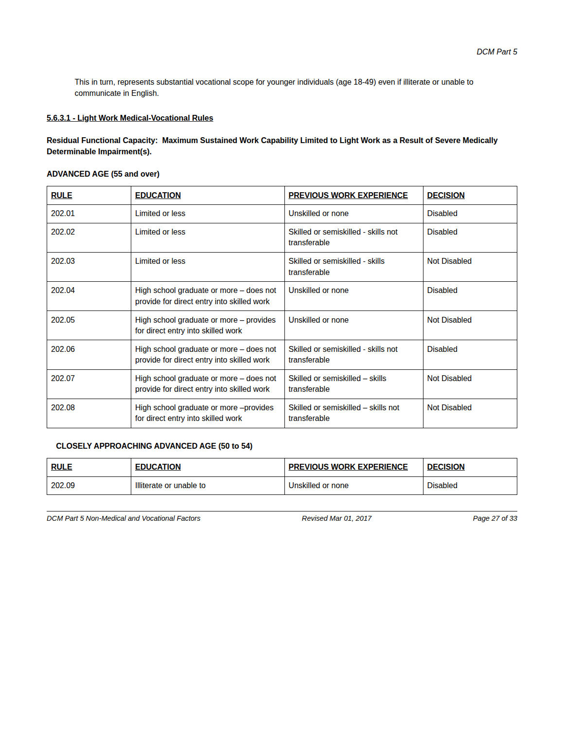DCM Part 5
This in turn, represents substantial vocational scope for younger individuals (age 18-49) even if illiterate or unable to communicate in English.
5.6.3.1 - Light Work Medical-Vocational Rules
Residual Functional Capacity: Maximum Sustained Work Capability Limited to Light Work as a Result of Severe Medically Determinable Impairment(s).
ADVANCED AGE (55 and over)
| RULE | EDUCATION | PREVIOUS WORK EXPERIENCE | DECISION |
| --- | --- | --- | --- |
| 202.01 | Limited or less | Unskilled or none | Disabled |
| 202.02 | Limited or less | Skilled or semiskilled - skills not transferable | Disabled |
| 202.03 | Limited or less | Skilled or semiskilled - skills transferable | Not Disabled |
| 202.04 | High school graduate or more – does not provide for direct entry into skilled work | Unskilled or none | Disabled |
| 202.05 | High school graduate or more – provides for direct entry into skilled work | Unskilled or none | Not Disabled |
| 202.06 | High school graduate or more – does not provide for direct entry into skilled work | Skilled or semiskilled - skills not transferable | Disabled |
| 202.07 | High school graduate or more – does not provide for direct entry into skilled work | Skilled or semiskilled – skills transferable | Not Disabled |
| 202.08 | High school graduate or more –provides for direct entry into skilled work | Skilled or semiskilled – skills not transferable | Not Disabled |
CLOSELY APPROACHING ADVANCED AGE (50 to 54)
| RULE | EDUCATION | PREVIOUS WORK EXPERIENCE | DECISION |
| --- | --- | --- | --- |
| 202.09 | Illiterate or unable to | Unskilled or none | Disabled |
DCM Part 5 Non-Medical and Vocational Factors Revised Mar 01, 2017 Page 27 of 33